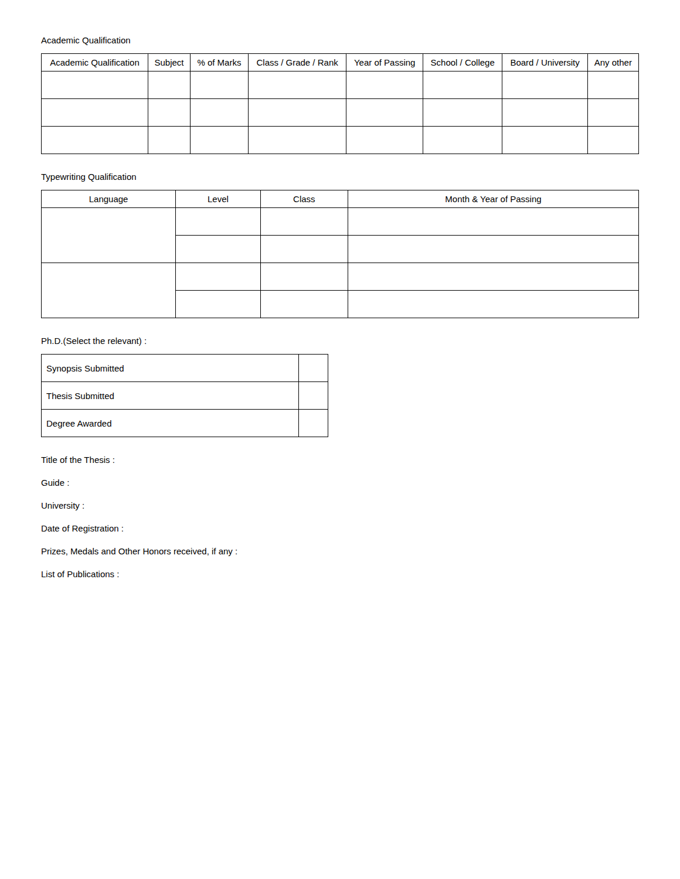Academic Qualification
| Academic Qualification | Subject | % of Marks | Class / Grade / Rank | Year of Passing | School / College | Board / University | Any other |
| --- | --- | --- | --- | --- | --- | --- | --- |
Typewriting Qualification
| Language | Level | Class | Month & Year of Passing |
| --- | --- | --- | --- |
Ph.D.(Select the relevant) :
| Synopsis Submitted | |
| Thesis Submitted | |
| Degree Awarded | |
Title of the Thesis :
Guide :
University :
Date of Registration :
Prizes, Medals and Other Honors received, if any :
List of Publications :